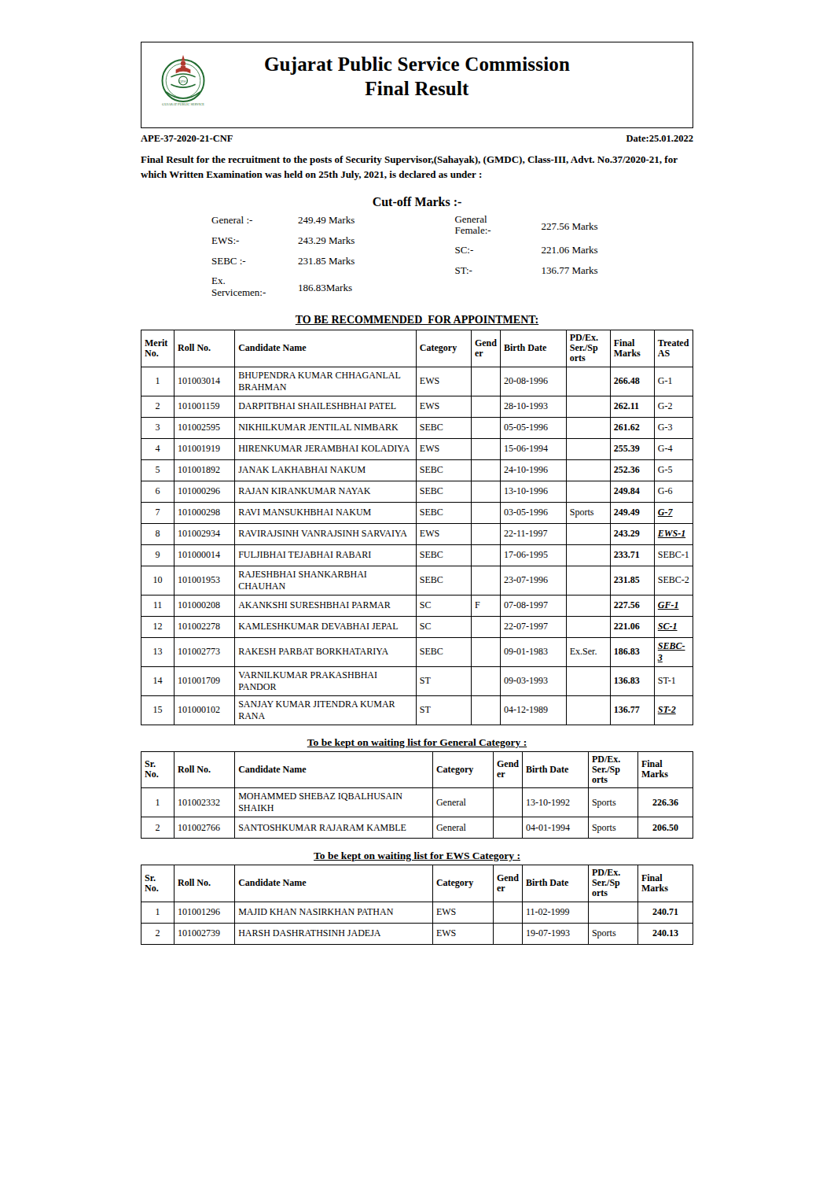GPSC GUJARAT PUBLIC SERVICE
Gujarat Public Service Commission Final Result
APE-37-2020-21-CNF
Date:25.01.2022
Final Result for the recruitment to the posts of Security Supervisor,(Sahayak), (GMDC), Class-III, Advt. No.37/2020-21, for which Written Examination was held on 25th July, 2021, is declared as under :
Cut-off Marks :-
General :-
249.49 Marks
EWS:-
243.29 Marks
SEBC :-
231.85 Marks
Ex.
Servicemen:-
186.83Marks
General
Female:-
227.56 Marks
SC:-
221.06 Marks
ST:-
136.77 Marks
TO BE RECOMMENDED FOR APPOINTMENT:
| Merit No. | Roll No. | Candidate Name | Category | Gend er | Birth Date | PD/Ex. Ser./Sp orts | Final Marks | Treated AS |
| --- | --- | --- | --- | --- | --- | --- | --- | --- |
| 1 | 101003014 | BHUPENDRA KUMAR CHHAGANLAL BRAHMAN | EWS | | 20-08-1996 | | 266.48 | G-1 |
| 2 | 101001159 | DARPITBHAI SHAILESHBHAI PATEL | EWS | | 28-10-1993 | | 262.11 | G-2 |
| 3 | 101002595 | NIKHILKUMAR JENTILAL NIMBARK | SEBC | | 05-05-1996 | | 261.62 | G-3 |
| 4 | 101001919 | HIRENKUMAR JERAMBHAI KOLADIYA | EWS | | 15-06-1994 | | 255.39 | G-4 |
| 5 | 101001892 | JANAK LAKHABHAI NAKUM | SEBC | | 24-10-1996 | | 252.36 | G-5 |
| 6 | 101000296 | RAJAN KIRANKUMAR NAYAK | SEBC | | 13-10-1996 | | 249.84 | G-6 |
| 7 | 101000298 | RAVI MANSUKHBHAI NAKUM | SEBC | | 03-05-1996 | Sports | 249.49 | G-7 |
| 8 | 101002934 | RAVIRAJSINH VANRAJSINH SARVAIYA | EWS | | 22-11-1997 | | 243.29 | EWS-1 |
| 9 | 101000014 | FULJIBHAI TEJABHAI RABARI | SEBC | | 17-06-1995 | | 233.71 | SEBC-1 |
| 10 | 101001953 | RAJESHBHAI SHANKARBHAI CHAUHAN | SEBC | | 23-07-1996 | | 231.85 | SEBC-2 |
| 11 | 101000208 | AKANKSHI SURESHBHAI PARMAR | SC | F | 07-08-1997 | | 227.56 | GF-1 |
| 12 | 101002278 | KAMLESHKUMAR DEVABHAI JEPAL | SC | | 22-07-1997 | | 221.06 | SC-1 |
| 13 | 101002773 | RAKESH PARBAT BORKHATARIYA | SEBC | | 09-01-1983 | Ex.Ser. | 186.83 | SEBC-3 |
| 14 | 101001709 | VARNILKUMAR PRAKASHBHAI PANDOR | ST | | 09-03-1993 | | 136.83 | ST-1 |
| 15 | 101000102 | SANJAY KUMAR JITENDRA KUMAR RANA | ST | | 04-12-1989 | | 136.77 | ST-2 |
To be kept on waiting list for General Category :
| Sr. No. | Roll No. | Candidate Name | Category | Gend er | Birth Date | PD/Ex. Ser./Sp orts | Final Marks |
| --- | --- | --- | --- | --- | --- | --- | --- |
| 1 | 101002332 | MOHAMMED SHEBAZ IQBALHUSAIN SHAIKH | General | | 13-10-1992 | Sports | 226.36 |
| 2 | 101002766 | SANTOSHKUMAR RAJARAM KAMBLE | General | | 04-01-1994 | Sports | 206.50 |
To be kept on waiting list for EWS Category :
| Sr. No. | Roll No. | Candidate Name | Category | Gend er | Birth Date | PD/Ex. Ser./Sp orts | Final Marks |
| --- | --- | --- | --- | --- | --- | --- | --- |
| 1 | 101001296 | MAJID KHAN NASIRKHAN PATHAN | EWS | | 11-02-1999 | | 240.71 |
| 2 | 101002739 | HARSH DASHRATHSINH JADEJA | EWS | | 19-07-1993 | Sports | 240.13 |